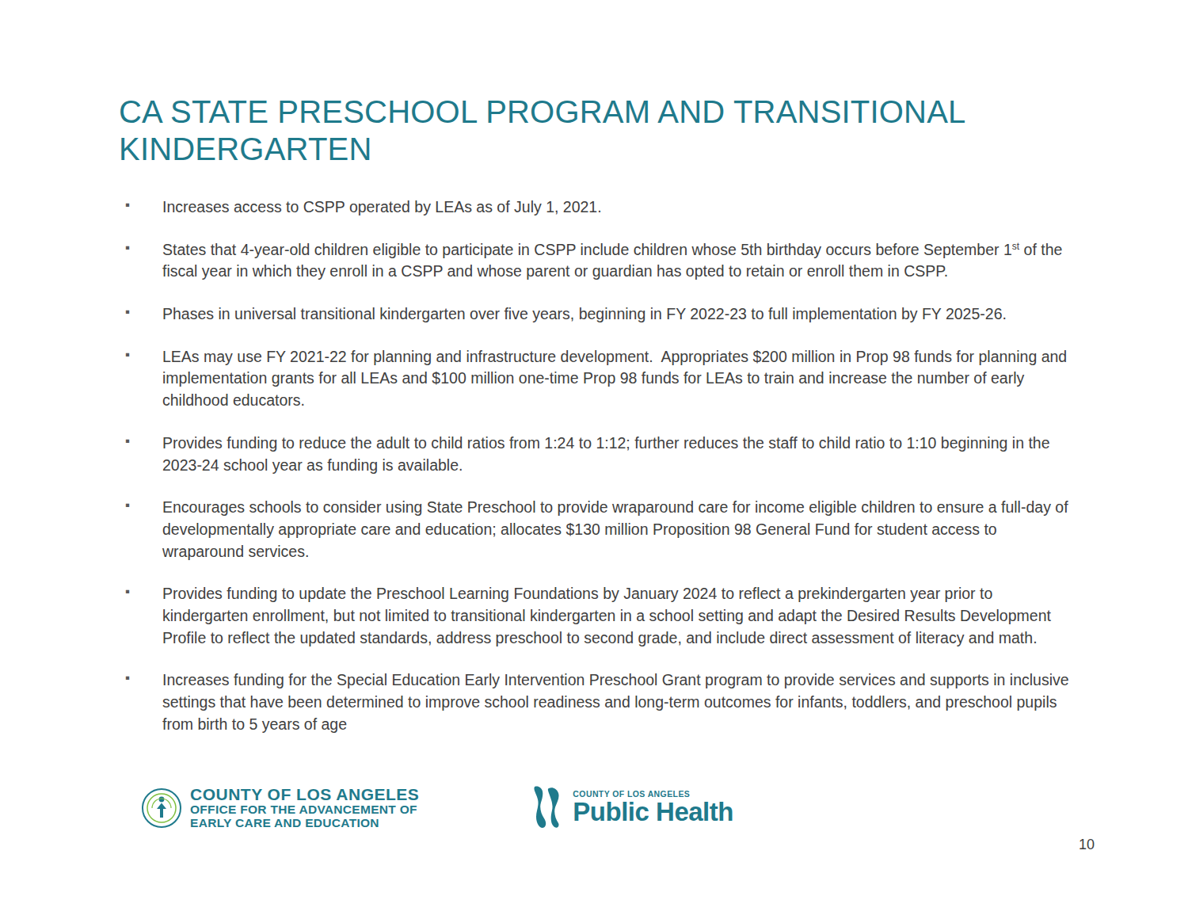CA STATE PRESCHOOL PROGRAM AND TRANSITIONAL KINDERGARTEN
Increases access to CSPP operated by LEAs as of July 1, 2021.
States that 4-year-old children eligible to participate in CSPP include children whose 5th birthday occurs before September 1st of the fiscal year in which they enroll in a CSPP and whose parent or guardian has opted to retain or enroll them in CSPP.
Phases in universal transitional kindergarten over five years, beginning in FY 2022-23 to full implementation by FY 2025-26.
LEAs may use FY 2021-22 for planning and infrastructure development. Appropriates $200 million in Prop 98 funds for planning and implementation grants for all LEAs and $100 million one-time Prop 98 funds for LEAs to train and increase the number of early childhood educators.
Provides funding to reduce the adult to child ratios from 1:24 to 1:12; further reduces the staff to child ratio to 1:10 beginning in the 2023-24 school year as funding is available.
Encourages schools to consider using State Preschool to provide wraparound care for income eligible children to ensure a full-day of developmentally appropriate care and education; allocates $130 million Proposition 98 General Fund for student access to wraparound services.
Provides funding to update the Preschool Learning Foundations by January 2024 to reflect a prekindergarten year prior to kindergarten enrollment, but not limited to transitional kindergarten in a school setting and adapt the Desired Results Development Profile to reflect the updated standards, address preschool to second grade, and include direct assessment of literacy and math.
Increases funding for the Special Education Early Intervention Preschool Grant program to provide services and supports in inclusive settings that have been determined to improve school readiness and long-term outcomes for infants, toddlers, and preschool pupils from birth to 5 years of age
COUNTY OF LOS ANGELES
OFFICE FOR THE ADVANCEMENT OF
EARLY CARE AND EDUCATION
County of Los Angeles
Public Health
10